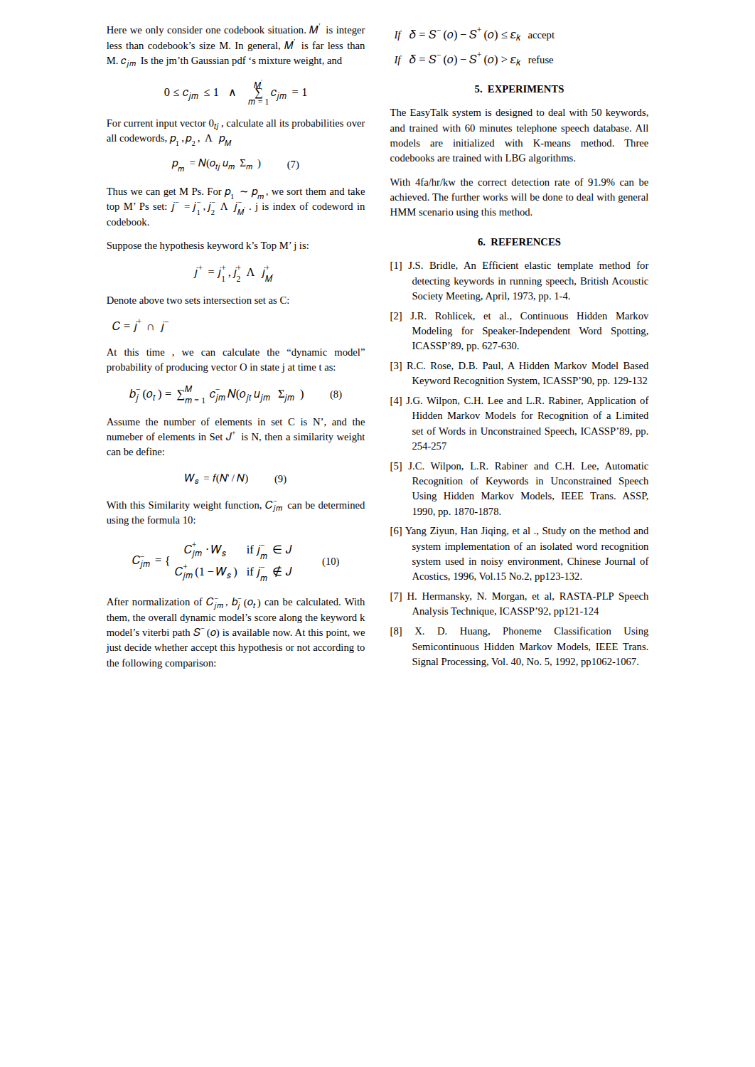Here we only consider one codebook situation. M′ is integer less than codebook’s size M. In general, M′ is far less than M. cjm Is the jm’th Gaussian pdf ‘s mixture weight, and
0≤cjm≤1 ∧ ∑ m=1 M′ cjm =1
For current input vector 0tj, calculate all its probabilities over all codewords, p1,p2,ΛpM
pm=N(otjumΣm) (7)
Thus we can get M Ps. For p1∼pm, we sort them and take top M’ Ps set: j−= j1−, j2−Λ jM′− . j is index of codeword in codebook.
Suppose the hypothesis keyword k’s Top M’ j is:
j+= j1+, j2+Λ jM′+
Denote above two sets intersection set as C:
C=j+∩j−
At this time , we can calculate the “dynamic model” probability of producing vector O in state j at time t as:
bj−(ot)= ∑ m=1 M cjm− N(ojtujmΣjm) (8)
Assume the number of elements in set C is N’, and the numeber of elements in Set J+ is N, then a similarity weight can be define:
Ws=f(N'/N) (9)
With this Similarity weight function, Cjm− can be determined using the formula 10:
Cjm− = { Cjm+⋅Ws if jm−∈J Cjm+(1−Ws) if jm−∉J (10)
After normalization of Cjm−, bj−(ot) can be calculated. With them, the overall dynamic model’s score along the keyword k model’s viterbi path S−(o) is available now. At this point, we just decide whether accept this hypothesis or not according to the following comparison:
If δ=S−(o)−S+(o)≤εk accept
If δ=S−(o)−S+(o)>εk refuse
5. EXPERIMENTS
The EasyTalk system is designed to deal with 50 keywords, and trained with 60 minutes telephone speech database. All models are initialized with K-means method. Three codebooks are trained with LBG algorithms.
With 4fa/hr/kw the correct detection rate of 91.9% can be achieved. The further works will be done to deal with general HMM scenario using this method.
6. REFERENCES
[1] J.S. Bridle, An Efficient elastic template method for detecting keywords in running speech, British Acoustic Society Meeting, April, 1973, pp. 1-4.
[2] J.R. Rohlicek, et al., Continuous Hidden Markov Modeling for Speaker-Independent Word Spotting, ICASSP’89, pp. 627-630.
[3] R.C. Rose, D.B. Paul, A Hidden Markov Model Based Keyword Recognition System, ICASSP’90, pp. 129-132
[4] J.G. Wilpon, C.H. Lee and L.R. Rabiner, Application of Hidden Markov Models for Recognition of a Limited set of Words in Unconstrained Speech, ICASSP’89, pp. 254-257
[5] J.C. Wilpon, L.R. Rabiner and C.H. Lee, Automatic Recognition of Keywords in Unconstrained Speech Using Hidden Markov Models, IEEE Trans. ASSP, 1990, pp. 1870-1878.
[6] Yang Ziyun, Han Jiqing, et al ., Study on the method and system implementation of an isolated word recognition system used in noisy environment, Chinese Journal of Acostics, 1996, Vol.15 No.2, pp123-132.
[7] H. Hermansky, N. Morgan, et al, RASTA-PLP Speech Analysis Technique, ICASSP’92, pp121-124
[8] X. D. Huang, Phoneme Classification Using Semicontinuous Hidden Markov Models, IEEE Trans. Signal Processing, Vol. 40, No. 5, 1992, pp1062-1067.